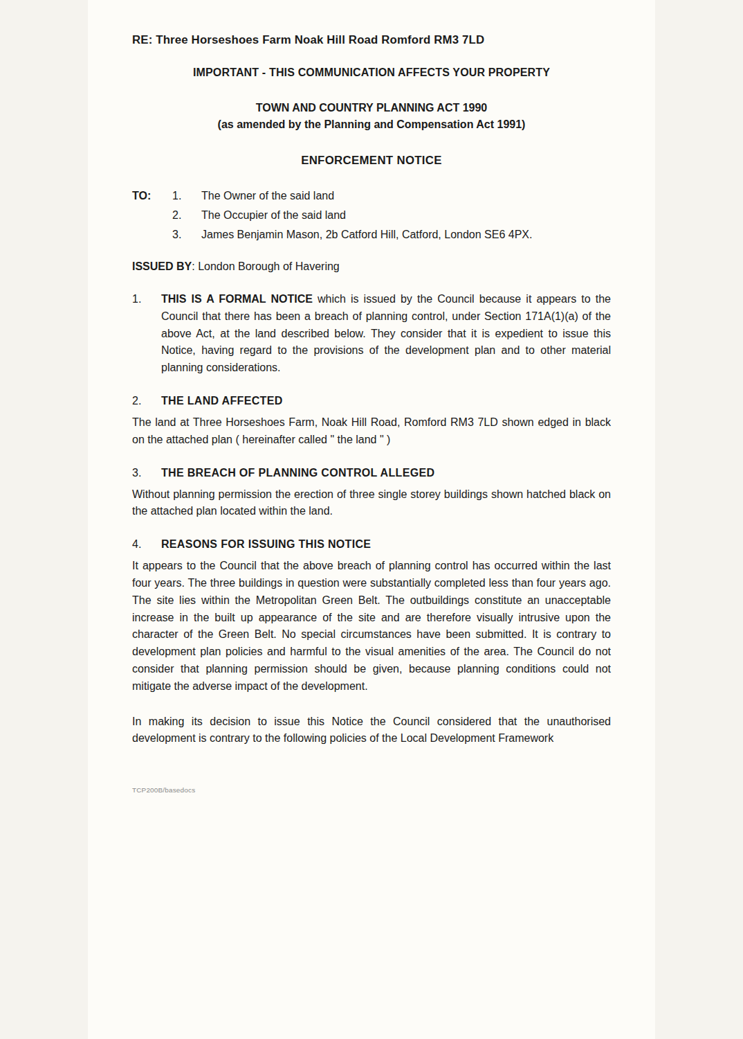RE: Three Horseshoes Farm Noak Hill Road Romford RM3 7LD
IMPORTANT - THIS COMMUNICATION AFFECTS YOUR PROPERTY
TOWN AND COUNTRY PLANNING ACT 1990
(as amended by the Planning and Compensation Act 1991)
ENFORCEMENT NOTICE
TO:
1.
The Owner of the said land
2.
The Occupier of the said land
3.
James Benjamin Mason, 2b Catford Hill, Catford, London SE6 4PX.
ISSUED BY: London Borough of Havering
1.
THIS IS A FORMAL NOTICE which is issued by the Council because it appears to the Council that there has been a breach of planning control, under Section 171A(1)(a) of the above Act, at the land described below. They consider that it is expedient to issue this Notice, having regard to the provisions of the development plan and to other material planning considerations.
2.
THE LAND AFFECTED
The land at Three Horseshoes Farm, Noak Hill Road, Romford RM3 7LD shown edged in black on the attached plan ( hereinafter called " the land " )
3.
THE BREACH OF PLANNING CONTROL ALLEGED
Without planning permission the erection of three single storey buildings shown hatched black on the attached plan located within the land.
4.
REASONS FOR ISSUING THIS NOTICE
It appears to the Council that the above breach of planning control has occurred within the last four years. The three buildings in question were substantially completed less than four years ago. The site lies within the Metropolitan Green Belt. The outbuildings constitute an unacceptable increase in the built up appearance of the site and are therefore visually intrusive upon the character of the Green Belt. No special circumstances have been submitted. It is contrary to development plan policies and harmful to the visual amenities of the area. The Council do not consider that planning permission should be given, because planning conditions could not mitigate the adverse impact of the development.
In making its decision to issue this Notice the Council considered that the unauthorised development is contrary to the following policies of the Local Development Framework
TCP200B/basedocs